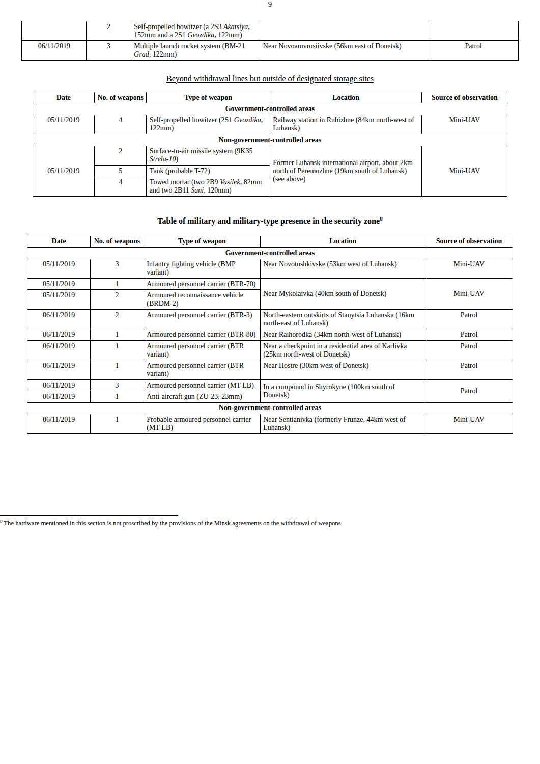9
| | 2 | Self-propelled howitzer (a 2S3 Akatsiya , 152mm and a 2S1 Gvozdika , 122mm) | | |
| 06/11/2019 | 3 | Multiple launch rocket system (BM-21 Grad , 122mm) | Near Novoamvrosiivske (56km east of Donetsk) | Patrol |
Beyond withdrawal lines but outside of designated storage sites
| Date | No. of weapons | Type of weapon | Location | Source of observation |
| --- | --- | --- | --- | --- |
| Government-controlled areas |
| 05/11/2019 | 4 | Self-propelled howitzer (2S1 Gvozdika , 122mm) | Railway station in Rubizhne (84km north-west of Luhansk) | Mini-UAV |
| Non-government-controlled areas |
| 05/11/2019 | 2 | Surface-to-air missile system (9K35 Strela-10 ) | Former Luhansk international airport, about 2km north of Peremozhne (19km south of Luhansk) (see above) | Mini-UAV |
| 5 | Tank (probable T-72) |
| 4 | Towed mortar (two 2B9 Vasilek , 82mm and two 2B11 Sani , 120mm) |
Table of military and military-type presence in the security zone8
| Date | No. of weapons | Type of weapon | Location | Source of observation |
| --- | --- | --- | --- | --- |
| Government-controlled areas |
| 05/11/2019 | 3 | Infantry fighting vehicle (BMP variant) | Near Novotoshkivske (53km west of Luhansk) | Mini-UAV |
| 05/11/2019 | 1 | Armoured personnel carrier (BTR-70) | Near Mykolaivka (40km south of Donetsk) | Mini-UAV |
| 05/11/2019 | 2 | Armoured reconnaissance vehicle (BRDM-2) |
| 06/11/2019 | 2 | Armoured personnel carrier (BTR-3) | North-eastern outskirts of Stanytsia Luhanska (16km north-east of Luhansk) | Patrol |
| 06/11/2019 | 1 | Armoured personnel carrier (BTR-80) | Near Raihorodka (34km north-west of Luhansk) | Patrol |
| 06/11/2019 | 1 | Armoured personnel carrier (BTR variant) | Near a checkpoint in a residential area of Karlivka (25km north-west of Donetsk) | Patrol |
| 06/11/2019 | 1 | Armoured personnel carrier (BTR variant) | Near Hostre (30km west of Donetsk) | Patrol |
| 06/11/2019 | 3 | Armoured personnel carrier (MT-LB) | In a compound in Shyrokyne (100km south of Donetsk) | Patrol |
| 06/11/2019 | 1 | Anti-aircraft gun (ZU-23, 23mm) |
| Non-government-controlled areas |
| 06/11/2019 | 1 | Probable armoured personnel carrier (MT-LB) | Near Sentianivka (formerly Frunze, 44km west of Luhansk) | Mini-UAV |
8 The hardware mentioned in this section is not proscribed by the provisions of the Minsk agreements on the withdrawal of weapons.